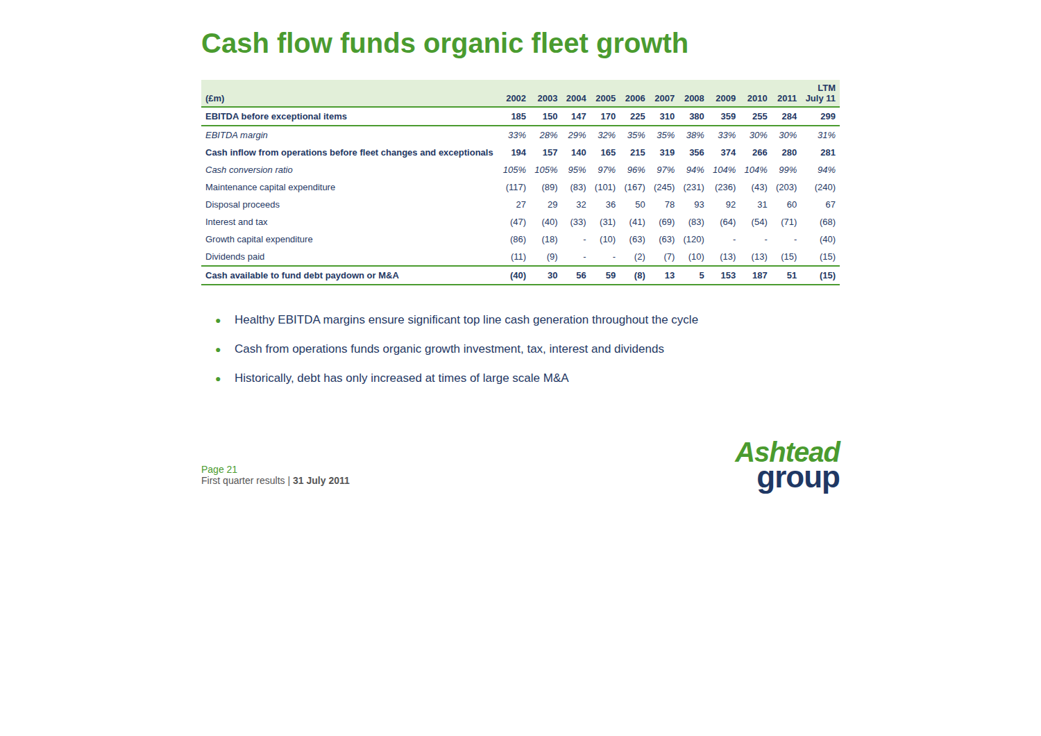Cash flow funds organic fleet growth
| (£m) | 2002 | 2003 | 2004 | 2005 | 2006 | 2007 | 2008 | 2009 | 2010 | 2011 | LTM July 11 |
| --- | --- | --- | --- | --- | --- | --- | --- | --- | --- | --- | --- |
| EBITDA before exceptional items | 185 | 150 | 147 | 170 | 225 | 310 | 380 | 359 | 255 | 284 | 299 |
| EBITDA margin | 33% | 28% | 29% | 32% | 35% | 35% | 38% | 33% | 30% | 30% | 31% |
| Cash inflow from operations before fleet changes and exceptionals | 194 | 157 | 140 | 165 | 215 | 319 | 356 | 374 | 266 | 280 | 281 |
| Cash conversion ratio | 105% | 105% | 95% | 97% | 96% | 97% | 94% | 104% | 104% | 99% | 94% |
| Maintenance capital expenditure | (117) | (89) | (83) | (101) | (167) | (245) | (231) | (236) | (43) | (203) | (240) |
| Disposal proceeds | 27 | 29 | 32 | 36 | 50 | 78 | 93 | 92 | 31 | 60 | 67 |
| Interest and tax | (47) | (40) | (33) | (31) | (41) | (69) | (83) | (64) | (54) | (71) | (68) |
| Growth capital expenditure | (86) | (18) | - | (10) | (63) | (63) | (120) | - | - | - | (40) |
| Dividends paid | (11) | (9) | - | - | (2) | (7) | (10) | (13) | (13) | (15) | (15) |
| Cash available to fund debt paydown or M&A | (40) | 30 | 56 | 59 | (8) | 13 | 5 | 153 | 187 | 51 | (15) |
Healthy EBITDA margins ensure significant top line cash generation throughout the cycle
Cash from operations funds organic growth investment, tax, interest and dividends
Historically, debt has only increased at times of large scale M&A
Page 21
First quarter results | 31 July 2011
Ashtead
group